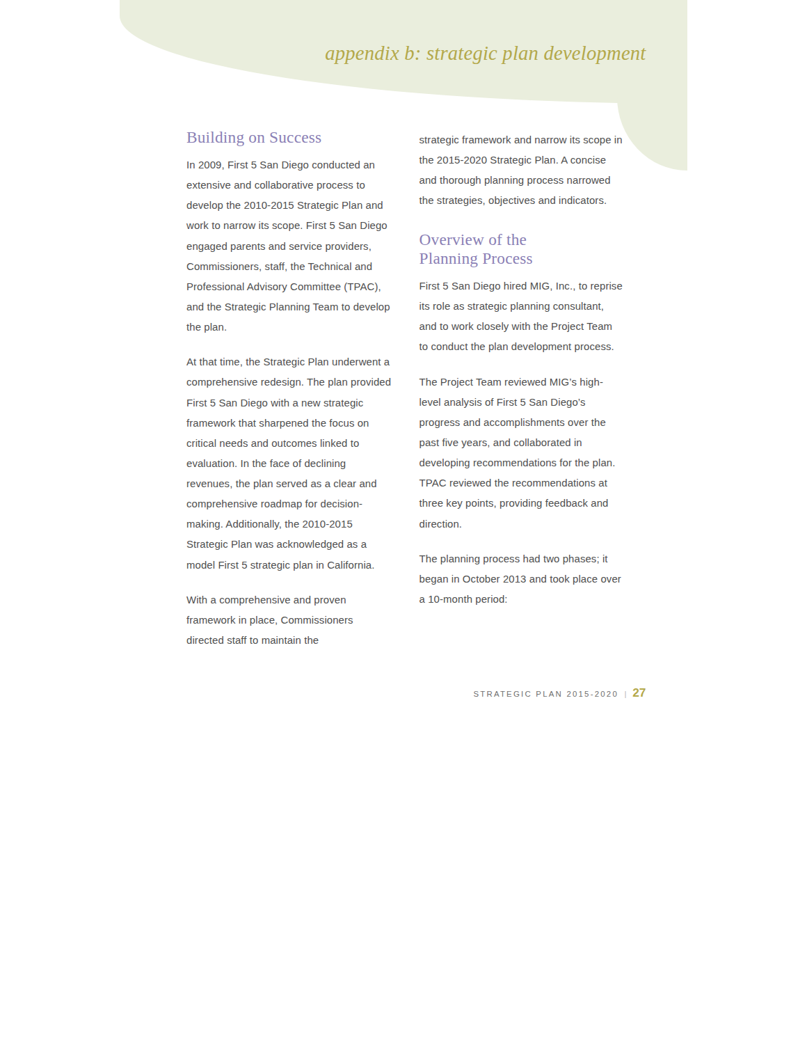appendix b: strategic plan development
Building on Success
In 2009, First 5 San Diego conducted an extensive and collaborative process to develop the 2010-2015 Strategic Plan and work to narrow its scope. First 5 San Diego engaged parents and service providers, Commissioners, staff, the Technical and Professional Advisory Committee (TPAC), and the Strategic Planning Team to develop the plan.
At that time, the Strategic Plan underwent a comprehensive redesign. The plan provided First 5 San Diego with a new strategic framework that sharpened the focus on critical needs and outcomes linked to evaluation. In the face of declining revenues, the plan served as a clear and comprehensive roadmap for decision-making. Additionally, the 2010-2015 Strategic Plan was acknowledged as a model First 5 strategic plan in California.
With a comprehensive and proven framework in place, Commissioners directed staff to maintain the
strategic framework and narrow its scope in the 2015-2020 Strategic Plan. A concise and thorough planning process narrowed the strategies, objectives and indicators.
Overview of the
Planning Process
First 5 San Diego hired MIG, Inc., to reprise its role as strategic planning consultant, and to work closely with the Project Team to conduct the plan development process.
The Project Team reviewed MIG’s high-level analysis of First 5 San Diego’s progress and accomplishments over the past five years, and collaborated in developing recommendations for the plan. TPAC reviewed the recommendations at three key points, providing feedback and direction.
The planning process had two phases; it began in October 2013 and took place over a 10-month period:
Strategic Plan 2015-2020 | 27